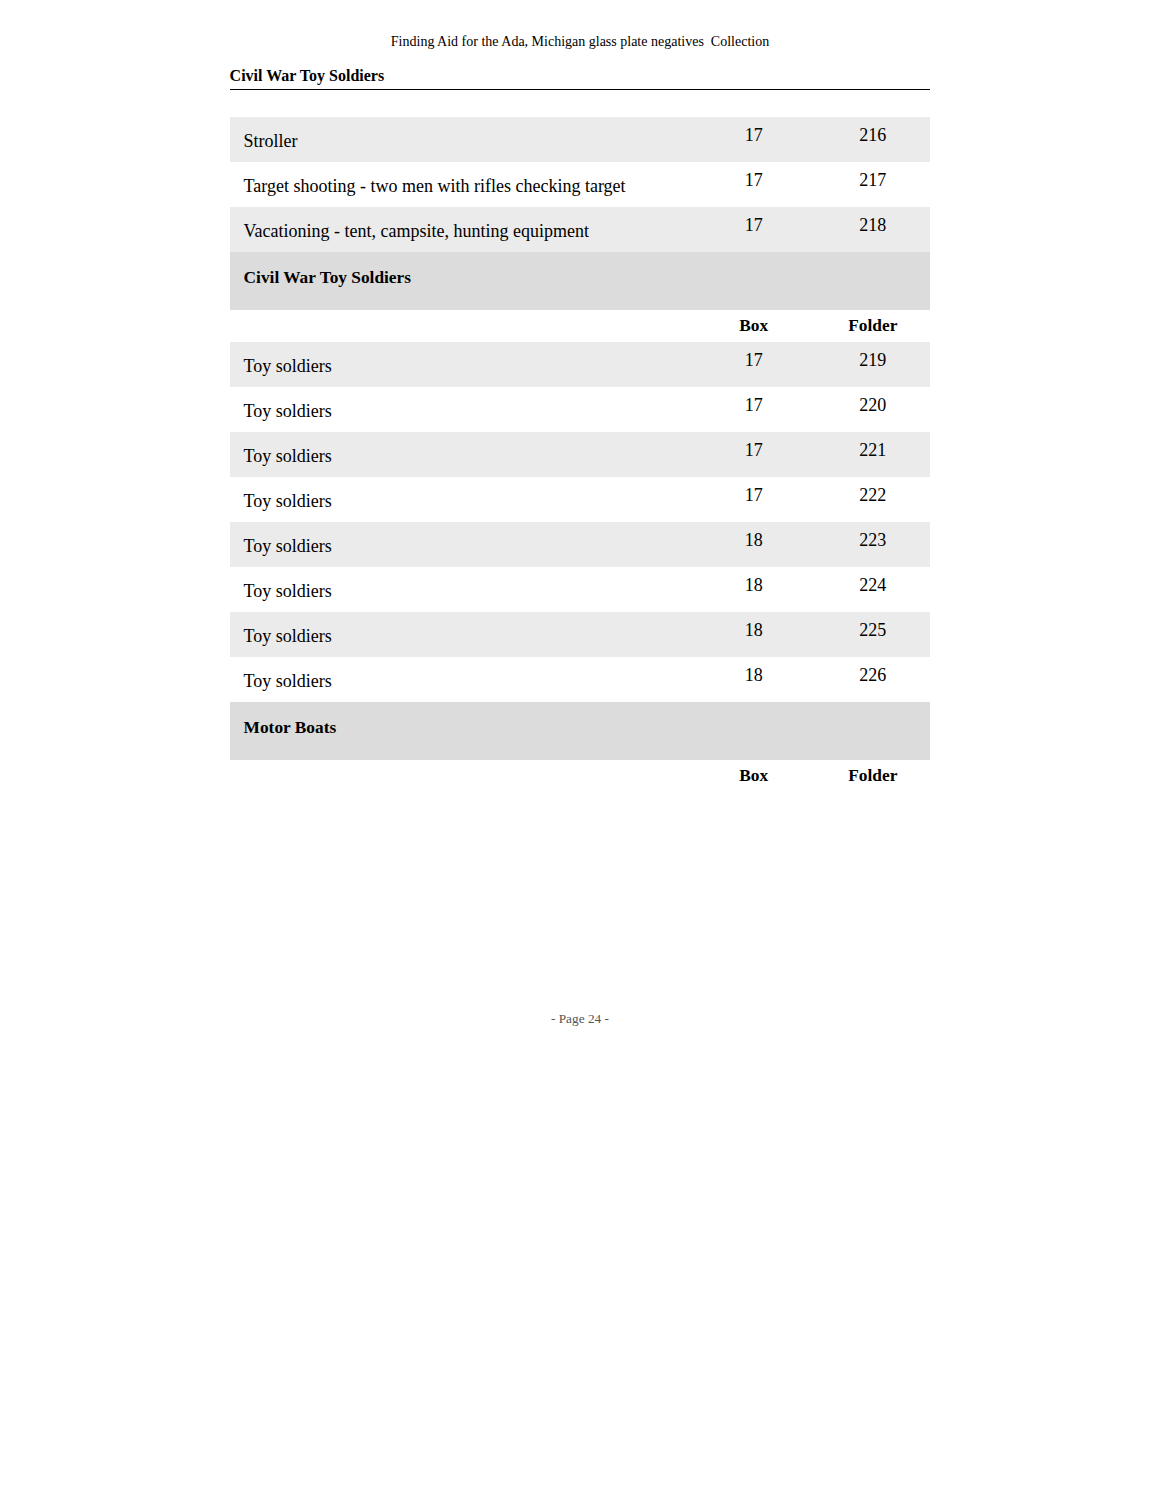Finding Aid for the Ada, Michigan glass plate negatives Collection
Civil War Toy Soldiers
| Stroller | 17 | 216 |
| Target shooting - two men with rifles checking target | 17 | 217 |
| Vacationing - tent, campsite, hunting equipment | 17 | 218 |
| Civil War Toy Soldiers |
| | Box | Folder |
| Toy soldiers | 17 | 219 |
| Toy soldiers | 17 | 220 |
| Toy soldiers | 17 | 221 |
| Toy soldiers | 17 | 222 |
| Toy soldiers | 18 | 223 |
| Toy soldiers | 18 | 224 |
| Toy soldiers | 18 | 225 |
| Toy soldiers | 18 | 226 |
| Motor Boats |
| | Box | Folder |
- Page 24 -